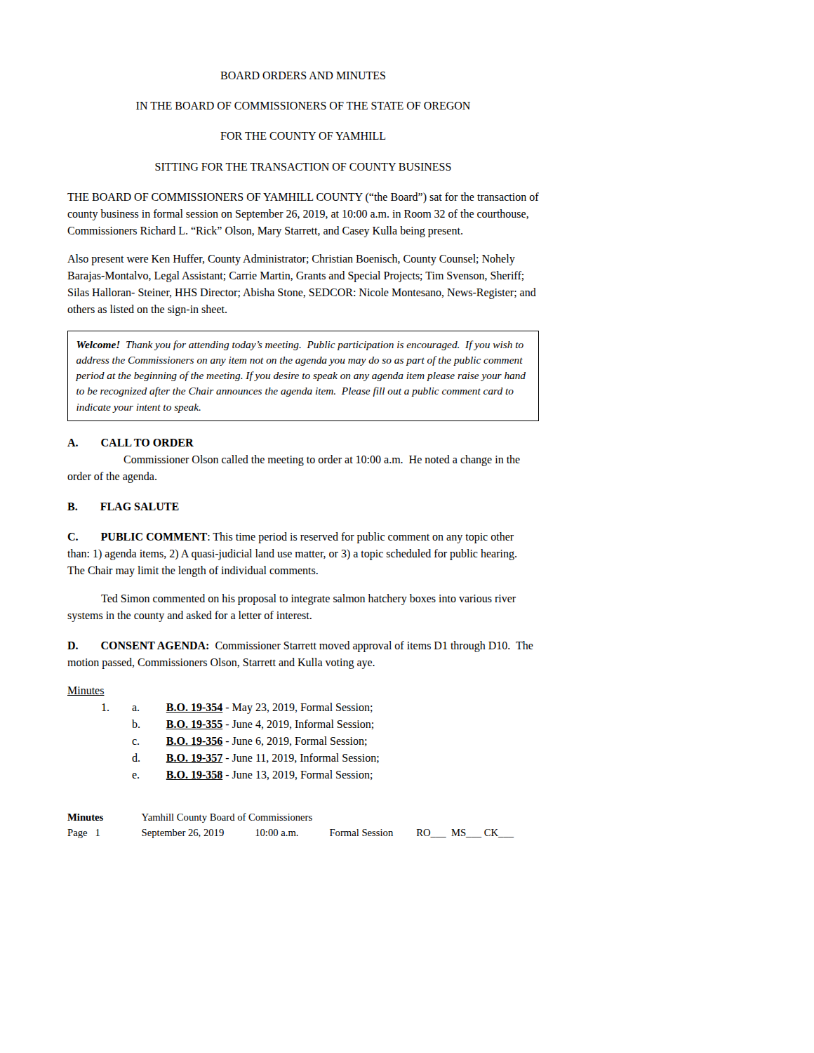BOARD ORDERS AND MINUTES
IN THE BOARD OF COMMISSIONERS OF THE STATE OF OREGON
FOR THE COUNTY OF YAMHILL
SITTING FOR THE TRANSACTION OF COUNTY BUSINESS
THE BOARD OF COMMISSIONERS OF YAMHILL COUNTY (“the Board”) sat for the transaction of county business in formal session on September 26, 2019, at 10:00 a.m. in Room 32 of the courthouse, Commissioners Richard L. “Rick” Olson, Mary Starrett, and Casey Kulla being present.
Also present were Ken Huffer, County Administrator; Christian Boenisch, County Counsel; Nohely Barajas-Montalvo, Legal Assistant; Carrie Martin, Grants and Special Projects; Tim Svenson, Sheriff; Silas Halloran- Steiner, HHS Director; Abisha Stone, SEDCOR: Nicole Montesano, News-Register; and others as listed on the sign-in sheet.
Welcome! Thank you for attending today’s meeting. Public participation is encouraged. If you wish to address the Commissioners on any item not on the agenda you may do so as part of the public comment period at the beginning of the meeting. If you desire to speak on any agenda item please raise your hand to be recognized after the Chair announces the agenda item. Please fill out a public comment card to indicate your intent to speak.
A.  CALL TO ORDER
     Commissioner Olson called the meeting to order at 10:00 a.m. He noted a change in the order of the agenda.
B.  FLAG SALUTE
C.  PUBLIC COMMENT: This time period is reserved for public comment on any topic other than: 1) agenda items, 2) A quasi-judicial land use matter, or 3) a topic scheduled for public hearing. The Chair may limit the length of individual comments.
Ted Simon commented on his proposal to integrate salmon hatchery boxes into various river systems in the county and asked for a letter of interest.
D.  CONSENT AGENDA: Commissioner Starrett moved approval of items D1 through D10. The motion passed, Commissioners Olson, Starrett and Kulla voting aye.
Minutes
| 1. | a. | B.O. 19-354 - May 23, 2019, Formal Session; |
| | b. | B.O. 19-355 - June 4, 2019, Informal Session; |
| | c. | B.O. 19-356 - June 6, 2019, Formal Session; |
| | d. | B.O. 19-357 - June 11, 2019, Informal Session; |
| | e. | B.O. 19-358 - June 13, 2019, Formal Session; |
| Minutes | Yamhill County Board of Commissioners |
| Page 1 | September 26, 2019 10:00 a.m. Formal Session RO___ MS___ CK___ |